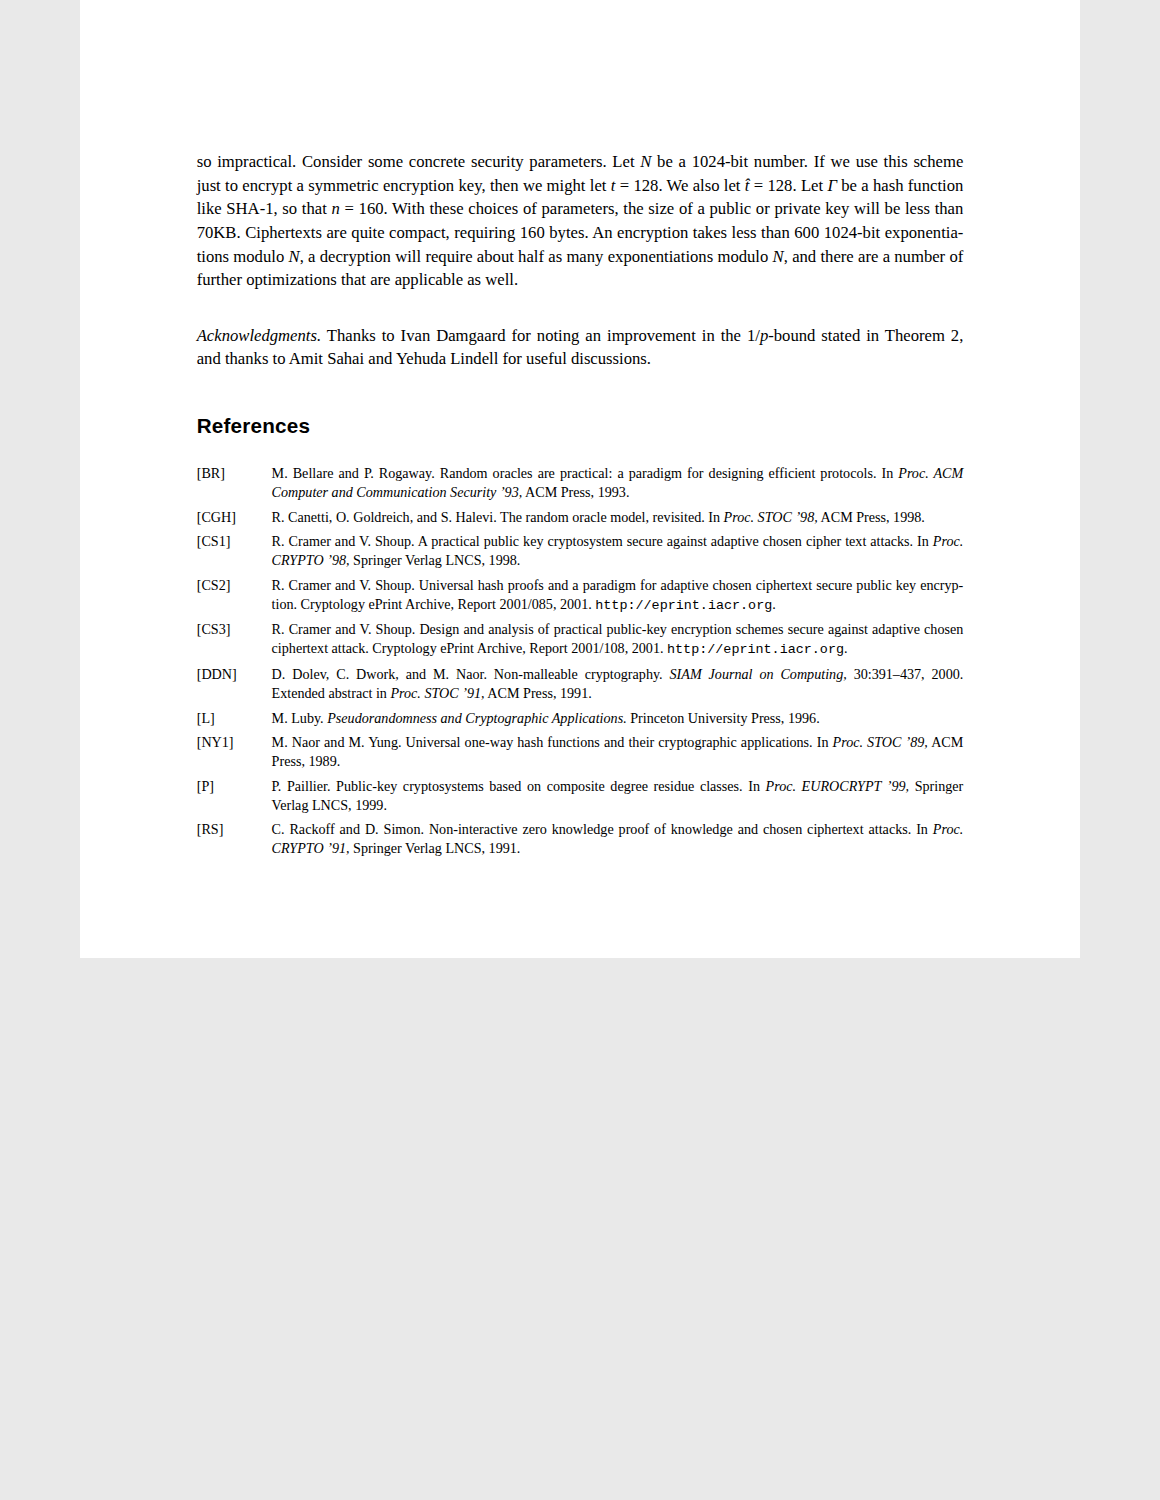so impractical. Consider some concrete security parameters. Let N be a 1024-bit number. If we use this scheme just to encrypt a symmetric encryption key, then we might let t = 128. We also let t̂ = 128. Let Γ be a hash function like SHA-1, so that n = 160. With these choices of parameters, the size of a public or private key will be less than 70KB. Ciphertexts are quite compact, requiring 160 bytes. An encryption takes less than 600 1024-bit exponentiations modulo N, a decryption will require about half as many exponentiations modulo N, and there are a number of further optimizations that are applicable as well.
Acknowledgments. Thanks to Ivan Damgaard for noting an improvement in the 1/p-bound stated in Theorem 2, and thanks to Amit Sahai and Yehuda Lindell for useful discussions.
References
[BR]
M. Bellare and P. Rogaway. Random oracles are practical: a paradigm for designing efficient protocols. In Proc. ACM Computer and Communication Security ’93, ACM Press, 1993.
[CGH]
R. Canetti, O. Goldreich, and S. Halevi. The random oracle model, revisited. In Proc. STOC ’98, ACM Press, 1998.
[CS1]
R. Cramer and V. Shoup. A practical public key cryptosystem secure against adaptive chosen cipher text attacks. In Proc. CRYPTO ’98, Springer Verlag LNCS, 1998.
[CS2]
R. Cramer and V. Shoup. Universal hash proofs and a paradigm for adaptive chosen ciphertext secure public key encryption. Cryptology ePrint Archive, Report 2001/085, 2001. http://eprint.iacr.org.
[CS3]
R. Cramer and V. Shoup. Design and analysis of practical public-key encryption schemes secure against adaptive chosen ciphertext attack. Cryptology ePrint Archive, Report 2001/108, 2001. http://eprint.iacr.org.
[DDN]
D. Dolev, C. Dwork, and M. Naor. Non-malleable cryptography. SIAM Journal on Computing, 30:391–437, 2000. Extended abstract in Proc. STOC ’91, ACM Press, 1991.
[L]
M. Luby. Pseudorandomness and Cryptographic Applications. Princeton University Press, 1996.
[NY1]
M. Naor and M. Yung. Universal one-way hash functions and their cryptographic applications. In Proc. STOC ’89, ACM Press, 1989.
[P]
P. Paillier. Public-key cryptosystems based on composite degree residue classes. In Proc. EUROCRYPT ’99, Springer Verlag LNCS, 1999.
[RS]
C. Rackoff and D. Simon. Non-interactive zero knowledge proof of knowledge and chosen ciphertext attacks. In Proc. CRYPTO ’91, Springer Verlag LNCS, 1991.